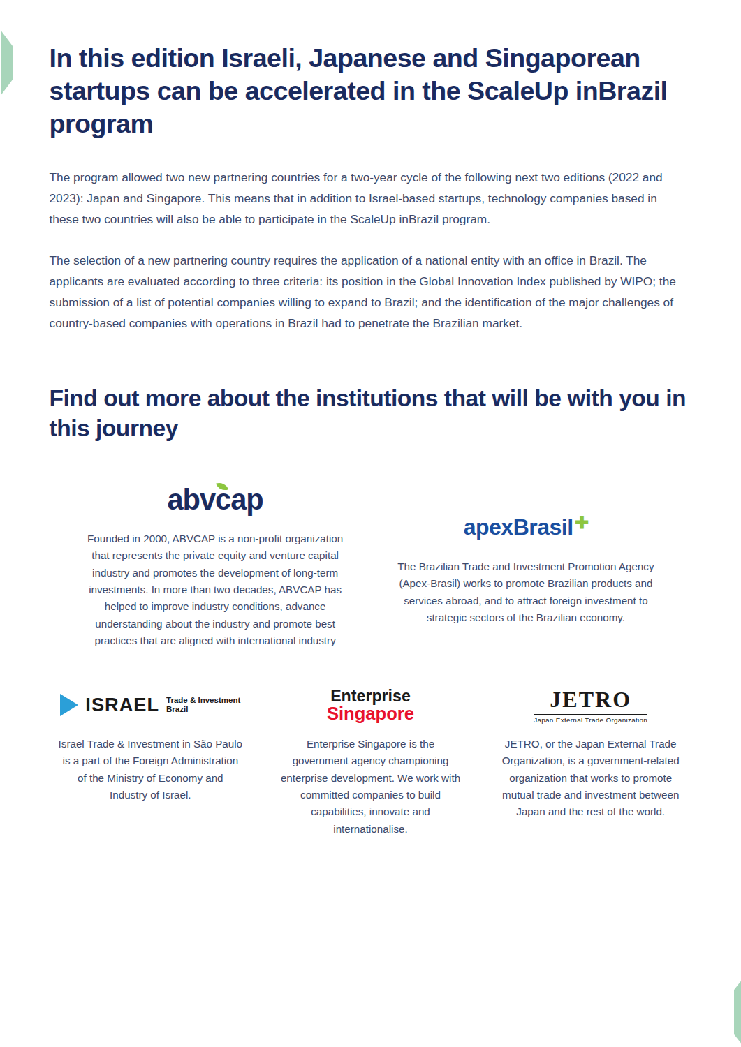In this edition Israeli, Japanese and Singaporean startups can be accelerated in the ScaleUp inBrazil program
The program allowed two new partnering countries for a two-year cycle of the following next two editions (2022 and 2023): Japan and Singapore. This means that in addition to Israel-based startups, technology companies based in these two countries will also be able to participate in the ScaleUp inBrazil program.
The selection of a new partnering country requires the application of a national entity with an office in Brazil. The applicants are evaluated according to three criteria: its position in the Global Innovation Index published by WIPO; the submission of a list of potential companies willing to expand to Brazil; and the identification of the major challenges of country-based companies with operations in Brazil had to penetrate the Brazilian market.
Find out more about the institutions that will be with you in this journey
abvcap
Founded in 2000, ABVCAP is a non-profit organization that represents the private equity and venture capital industry and promotes the development of long-term investments. In more than two decades, ABVCAP has helped to improve industry conditions, advance understanding about the industry and promote best practices that are aligned with international industry
apexBrasil✚
The Brazilian Trade and Investment Promotion Agency (Apex-Brasil) works to promote Brazilian products and services abroad, and to attract foreign investment to strategic sectors of the Brazilian economy.
ISRAEL Trade & Investment
Brazil
Israel Trade & Investment in São Paulo is a part of the Foreign Administration of the Ministry of Economy and Industry of Israel.
Enterprise Singapore
Enterprise Singapore is the government agency championing enterprise development. We work with committed companies to build capabilities, innovate and internationalise.
JETRO Japan External Trade Organization
JETRO, or the Japan External Trade Organization, is a government-related organization that works to promote mutual trade and investment between Japan and the rest of the world.